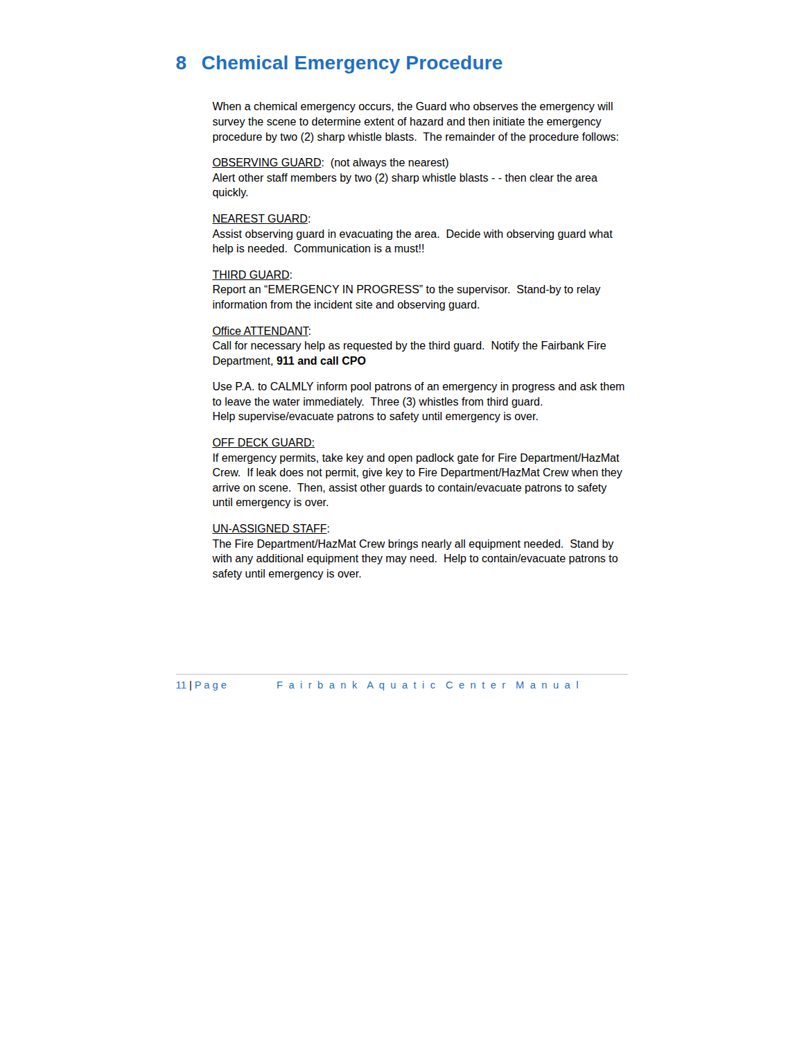8 Chemical Emergency Procedure
When a chemical emergency occurs, the Guard who observes the emergency will survey the scene to determine extent of hazard and then initiate the emergency procedure by two (2) sharp whistle blasts. The remainder of the procedure follows:
OBSERVING GUARD: (not always the nearest)
Alert other staff members by two (2) sharp whistle blasts - - then clear the area quickly.
NEAREST GUARD:
Assist observing guard in evacuating the area. Decide with observing guard what help is needed. Communication is a must!!
THIRD GUARD:
Report an “EMERGENCY IN PROGRESS” to the supervisor. Stand-by to relay information from the incident site and observing guard.
Office ATTENDANT:
Call for necessary help as requested by the third guard. Notify the Fairbank Fire Department, 911 and call CPO
Use P.A. to CALMLY inform pool patrons of an emergency in progress and ask them to leave the water immediately. Three (3) whistles from third guard.
Help supervise/evacuate patrons to safety until emergency is over.
OFF DECK GUARD:
If emergency permits, take key and open padlock gate for Fire Department/HazMat Crew. If leak does not permit, give key to Fire Department/HazMat Crew when they arrive on scene. Then, assist other guards to contain/evacuate patrons to safety until emergency is over.
UN-ASSIGNED STAFF:
The Fire Department/HazMat Crew brings nearly all equipment needed. Stand by with any additional equipment they may need. Help to contain/evacuate patrons to safety until emergency is over.
11 | P a g e F a i r b a n k A q u a t i c C e n t e r M a n u a l